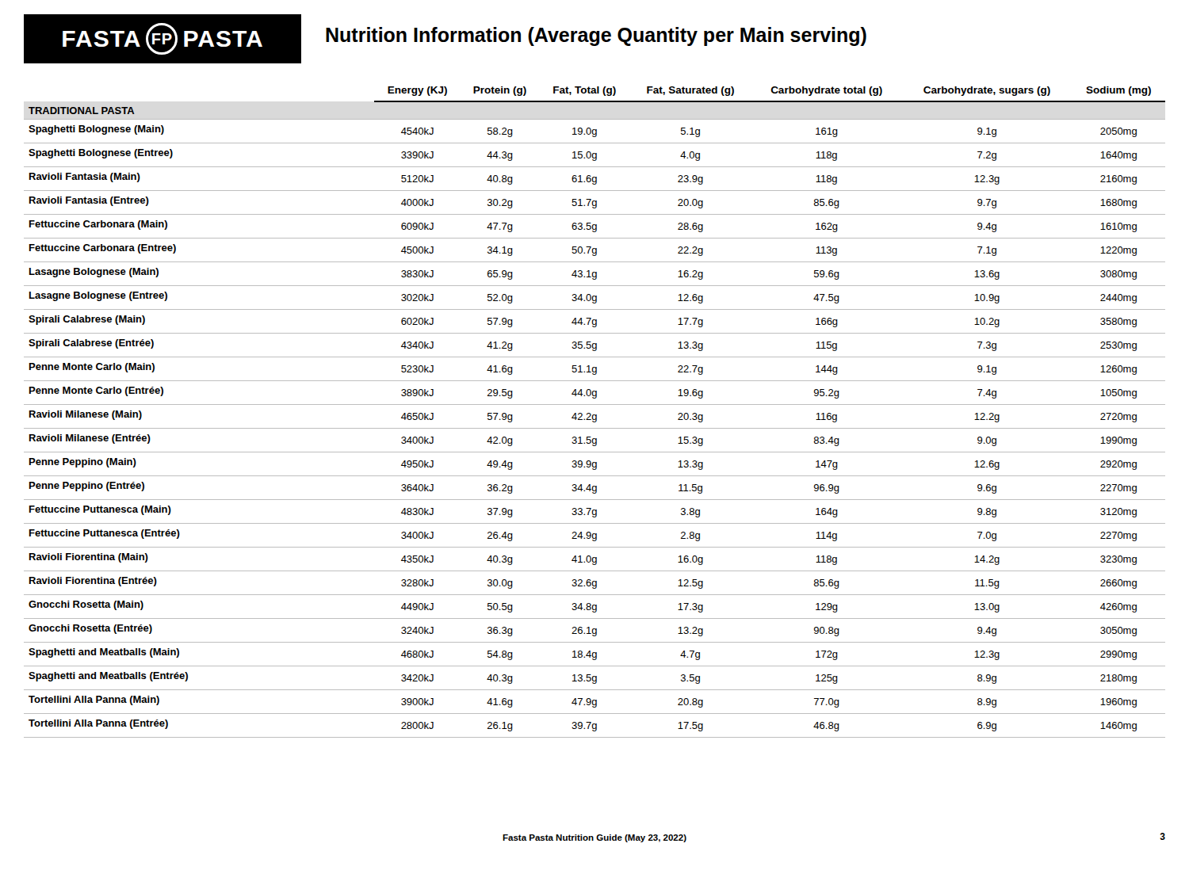FASTAFPPASTA
Nutrition Information (Average Quantity per Main serving)
| | Energy (KJ) | Protein (g) | Fat, Total (g) | Fat, Saturated (g) | Carbohydrate total (g) | Carbohydrate, sugars (g) | Sodium (mg) |
| --- | --- | --- | --- | --- | --- | --- | --- |
| TRADITIONAL PASTA |
| Spaghetti Bolognese (Main) | 4540kJ | 58.2g | 19.0g | 5.1g | 161g | 9.1g | 2050mg |
| Spaghetti Bolognese (Entree) | 3390kJ | 44.3g | 15.0g | 4.0g | 118g | 7.2g | 1640mg |
| Ravioli Fantasia (Main) | 5120kJ | 40.8g | 61.6g | 23.9g | 118g | 12.3g | 2160mg |
| Ravioli Fantasia (Entree) | 4000kJ | 30.2g | 51.7g | 20.0g | 85.6g | 9.7g | 1680mg |
| Fettuccine Carbonara (Main) | 6090kJ | 47.7g | 63.5g | 28.6g | 162g | 9.4g | 1610mg |
| Fettuccine Carbonara (Entree) | 4500kJ | 34.1g | 50.7g | 22.2g | 113g | 7.1g | 1220mg |
| Lasagne Bolognese (Main) | 3830kJ | 65.9g | 43.1g | 16.2g | 59.6g | 13.6g | 3080mg |
| Lasagne Bolognese (Entree) | 3020kJ | 52.0g | 34.0g | 12.6g | 47.5g | 10.9g | 2440mg |
| Spirali Calabrese (Main) | 6020kJ | 57.9g | 44.7g | 17.7g | 166g | 10.2g | 3580mg |
| Spirali Calabrese (Entrée) | 4340kJ | 41.2g | 35.5g | 13.3g | 115g | 7.3g | 2530mg |
| Penne Monte Carlo (Main) | 5230kJ | 41.6g | 51.1g | 22.7g | 144g | 9.1g | 1260mg |
| Penne Monte Carlo (Entrée) | 3890kJ | 29.5g | 44.0g | 19.6g | 95.2g | 7.4g | 1050mg |
| Ravioli Milanese (Main) | 4650kJ | 57.9g | 42.2g | 20.3g | 116g | 12.2g | 2720mg |
| Ravioli Milanese (Entrée) | 3400kJ | 42.0g | 31.5g | 15.3g | 83.4g | 9.0g | 1990mg |
| Penne Peppino (Main) | 4950kJ | 49.4g | 39.9g | 13.3g | 147g | 12.6g | 2920mg |
| Penne Peppino (Entrée) | 3640kJ | 36.2g | 34.4g | 11.5g | 96.9g | 9.6g | 2270mg |
| Fettuccine Puttanesca (Main) | 4830kJ | 37.9g | 33.7g | 3.8g | 164g | 9.8g | 3120mg |
| Fettuccine Puttanesca (Entrée) | 3400kJ | 26.4g | 24.9g | 2.8g | 114g | 7.0g | 2270mg |
| Ravioli Fiorentina (Main) | 4350kJ | 40.3g | 41.0g | 16.0g | 118g | 14.2g | 3230mg |
| Ravioli Fiorentina (Entrée) | 3280kJ | 30.0g | 32.6g | 12.5g | 85.6g | 11.5g | 2660mg |
| Gnocchi Rosetta (Main) | 4490kJ | 50.5g | 34.8g | 17.3g | 129g | 13.0g | 4260mg |
| Gnocchi Rosetta (Entrée) | 3240kJ | 36.3g | 26.1g | 13.2g | 90.8g | 9.4g | 3050mg |
| Spaghetti and Meatballs (Main) | 4680kJ | 54.8g | 18.4g | 4.7g | 172g | 12.3g | 2990mg |
| Spaghetti and Meatballs (Entrée) | 3420kJ | 40.3g | 13.5g | 3.5g | 125g | 8.9g | 2180mg |
| Tortellini Alla Panna (Main) | 3900kJ | 41.6g | 47.9g | 20.8g | 77.0g | 8.9g | 1960mg |
| Tortellini Alla Panna (Entrée) | 2800kJ | 26.1g | 39.7g | 17.5g | 46.8g | 6.9g | 1460mg |
Fasta Pasta Nutrition Guide (May 23, 2022) 3